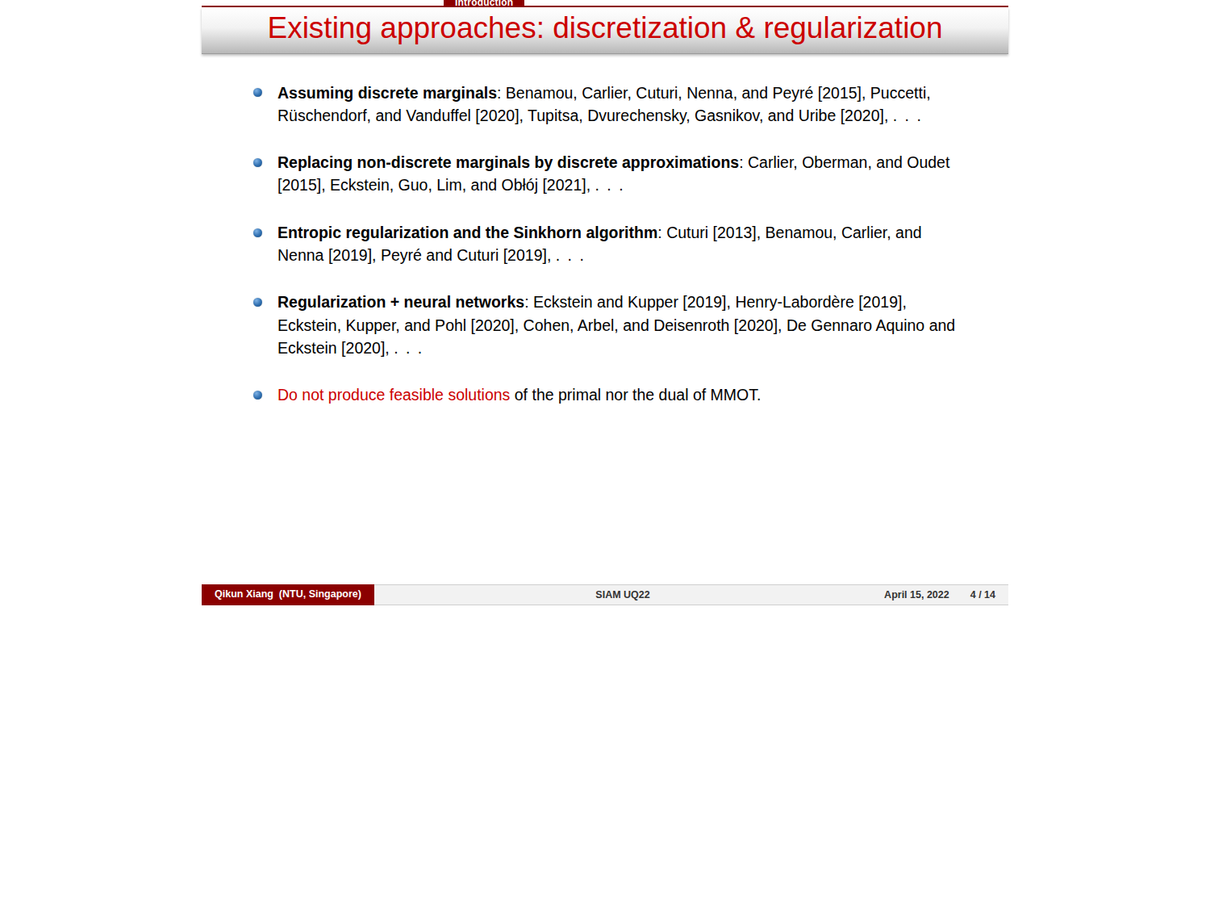Introduction
Existing approaches: discretization & regularization
Assuming discrete marginals: Benamou, Carlier, Cuturi, Nenna, and Peyré [2015], Puccetti, Rüschendorf, and Vanduffel [2020], Tupitsa, Dvurechensky, Gasnikov, and Uribe [2020], . . .
Replacing non-discrete marginals by discrete approximations: Carlier, Oberman, and Oudet [2015], Eckstein, Guo, Lim, and Obłój [2021], . . .
Entropic regularization and the Sinkhorn algorithm: Cuturi [2013], Benamou, Carlier, and Nenna [2019], Peyré and Cuturi [2019], . . .
Regularization + neural networks: Eckstein and Kupper [2019], Henry-Labordère [2019], Eckstein, Kupper, and Pohl [2020], Cohen, Arbel, and Deisenroth [2020], De Gennaro Aquino and Eckstein [2020], . . .
Do not produce feasible solutions of the primal nor the dual of MMOT.
Qikun Xiang (NTU, Singapore)
SIAM UQ22
April 15, 20224 / 14